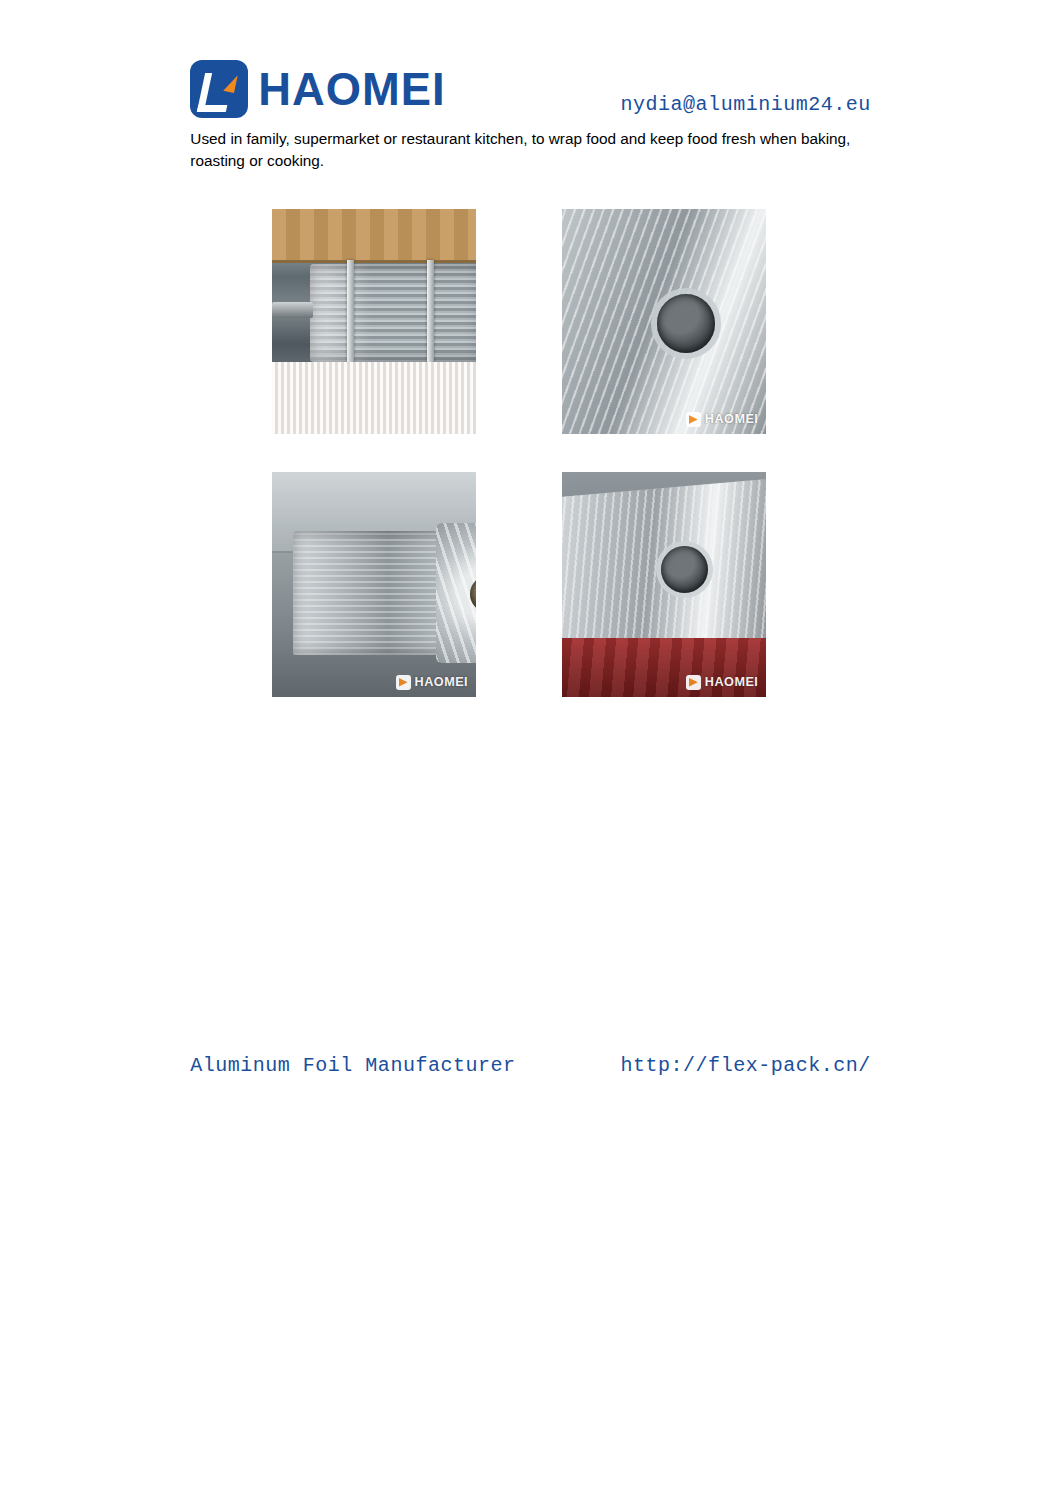HAOMEI
nydia@aluminium24.eu
Used in family, supermarket or restaurant kitchen, to wrap food and keep food fresh when baking, roasting or cooking.
HAOMEI
HAOMEI
HAOMEI
HAOMEI
Aluminum Foil Manufacturer
http://flex-pack.cn/